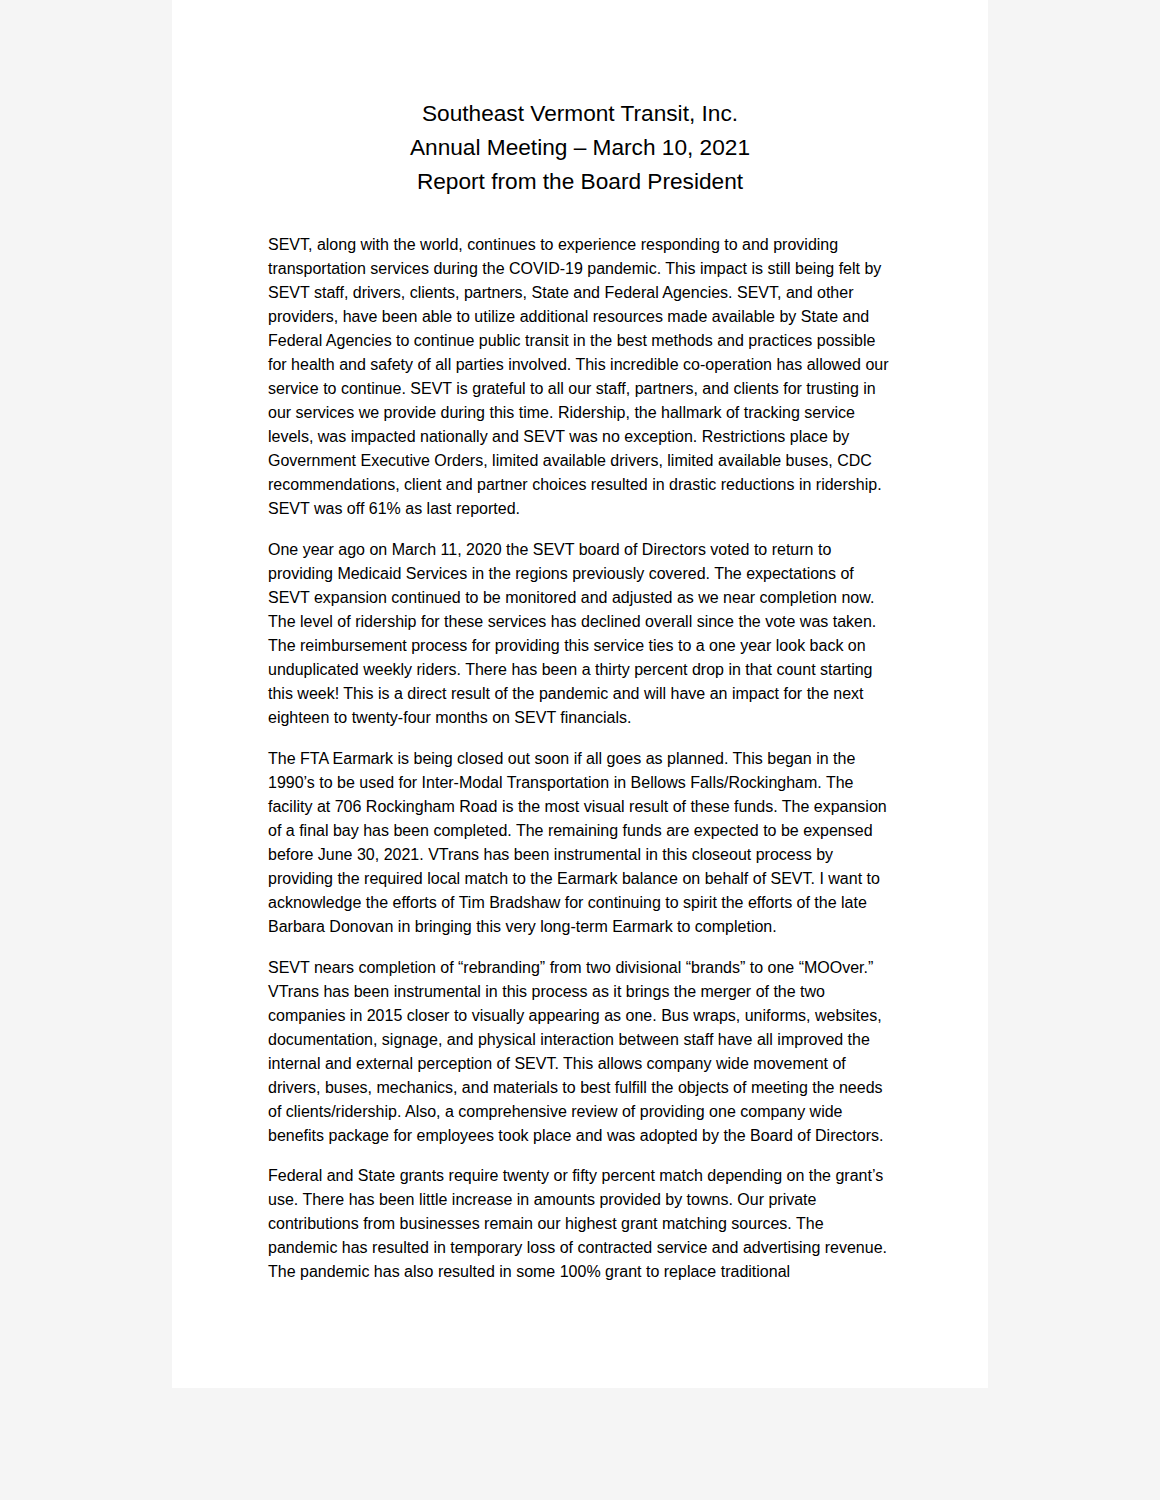Southeast Vermont Transit, Inc.
Annual Meeting – March 10, 2021
Report from the Board President
SEVT, along with the world, continues to experience responding to and providing transportation services during the COVID-19 pandemic. This impact is still being felt by SEVT staff, drivers, clients, partners, State and Federal Agencies. SEVT, and other providers, have been able to utilize additional resources made available by State and Federal Agencies to continue public transit in the best methods and practices possible for health and safety of all parties involved. This incredible co-operation has allowed our service to continue. SEVT is grateful to all our staff, partners, and clients for trusting in our services we provide during this time. Ridership, the hallmark of tracking service levels, was impacted nationally and SEVT was no exception. Restrictions place by Government Executive Orders, limited available drivers, limited available buses, CDC recommendations, client and partner choices resulted in drastic reductions in ridership. SEVT was off 61% as last reported.
One year ago on March 11, 2020 the SEVT board of Directors voted to return to providing Medicaid Services in the regions previously covered. The expectations of SEVT expansion continued to be monitored and adjusted as we near completion now. The level of ridership for these services has declined overall since the vote was taken. The reimbursement process for providing this service ties to a one year look back on unduplicated weekly riders. There has been a thirty percent drop in that count starting this week! This is a direct result of the pandemic and will have an impact for the next eighteen to twenty-four months on SEVT financials.
The FTA Earmark is being closed out soon if all goes as planned. This began in the 1990’s to be used for Inter-Modal Transportation in Bellows Falls/Rockingham. The facility at 706 Rockingham Road is the most visual result of these funds. The expansion of a final bay has been completed. The remaining funds are expected to be expensed before June 30, 2021. VTrans has been instrumental in this closeout process by providing the required local match to the Earmark balance on behalf of SEVT. I want to acknowledge the efforts of Tim Bradshaw for continuing to spirit the efforts of the late Barbara Donovan in bringing this very long-term Earmark to completion.
SEVT nears completion of “rebranding” from two divisional “brands” to one “MOOver.” VTrans has been instrumental in this process as it brings the merger of the two companies in 2015 closer to visually appearing as one. Bus wraps, uniforms, websites, documentation, signage, and physical interaction between staff have all improved the internal and external perception of SEVT. This allows company wide movement of drivers, buses, mechanics, and materials to best fulfill the objects of meeting the needs of clients/ridership. Also, a comprehensive review of providing one company wide benefits package for employees took place and was adopted by the Board of Directors.
Federal and State grants require twenty or fifty percent match depending on the grant’s use. There has been little increase in amounts provided by towns. Our private contributions from businesses remain our highest grant matching sources. The pandemic has resulted in temporary loss of contracted service and advertising revenue. The pandemic has also resulted in some 100% grant to replace traditional